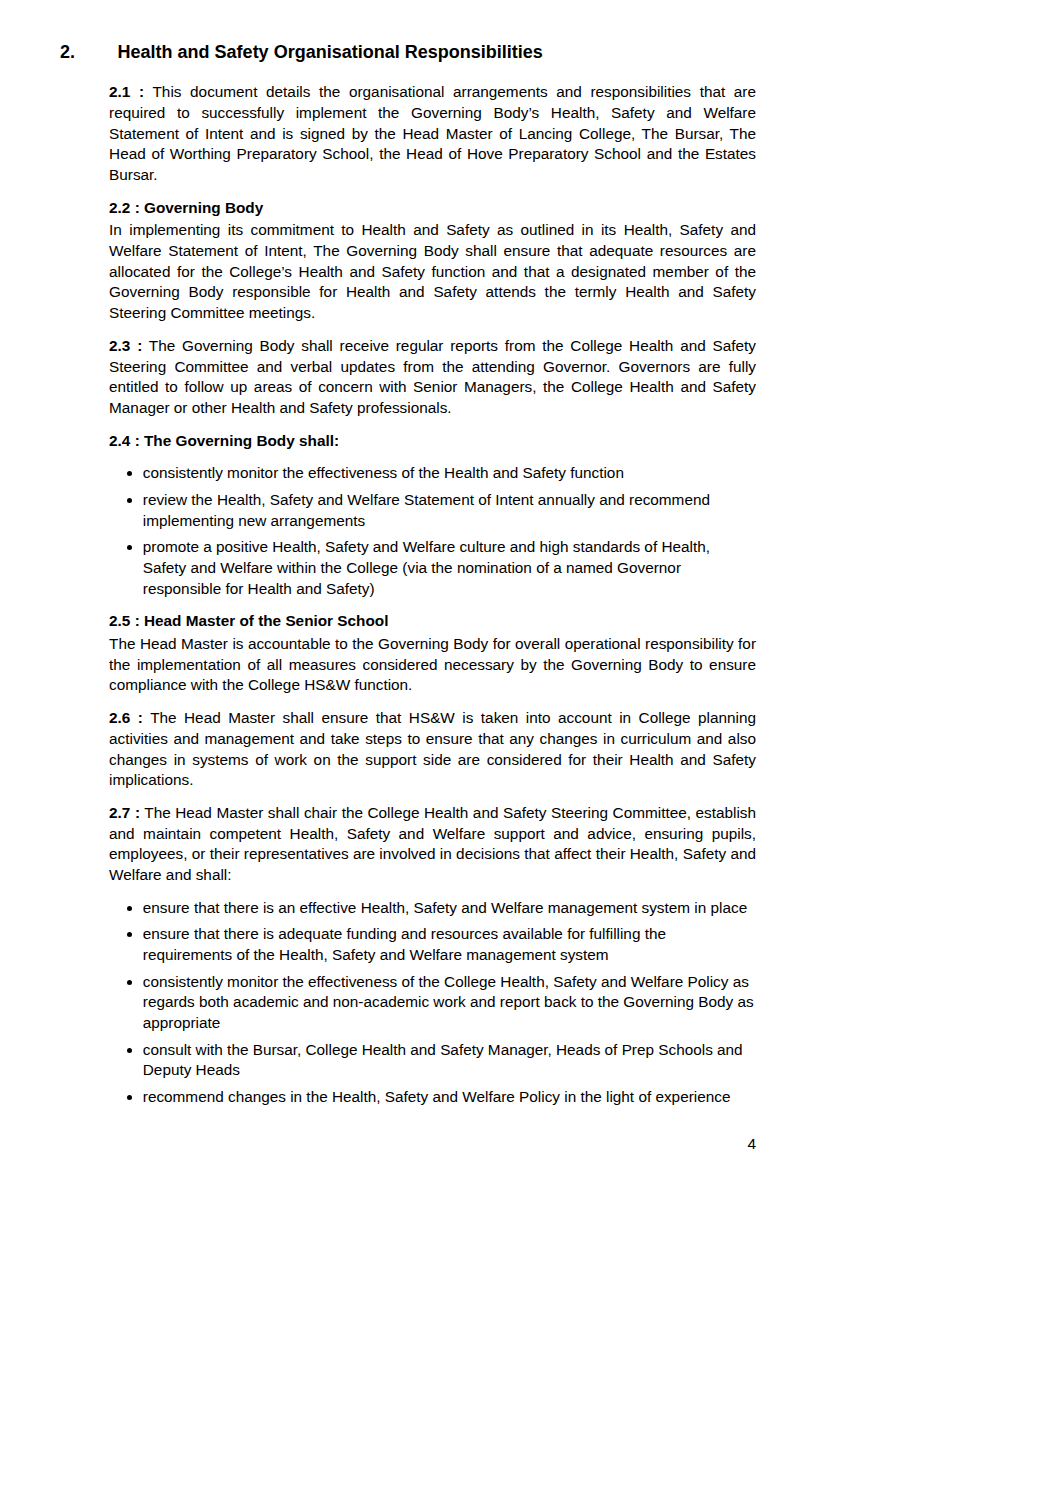2. Health and Safety Organisational Responsibilities
2.1 : This document details the organisational arrangements and responsibilities that are required to successfully implement the Governing Body’s Health, Safety and Welfare Statement of Intent and is signed by the Head Master of Lancing College, The Bursar, The Head of Worthing Preparatory School, the Head of Hove Preparatory School and the Estates Bursar.
2.2 : Governing Body
In implementing its commitment to Health and Safety as outlined in its Health, Safety and Welfare Statement of Intent, The Governing Body shall ensure that adequate resources are allocated for the College’s Health and Safety function and that a designated member of the Governing Body responsible for Health and Safety attends the termly Health and Safety Steering Committee meetings.
2.3 : The Governing Body shall receive regular reports from the College Health and Safety Steering Committee and verbal updates from the attending Governor. Governors are fully entitled to follow up areas of concern with Senior Managers, the College Health and Safety Manager or other Health and Safety professionals.
2.4 : The Governing Body shall:
consistently monitor the effectiveness of the Health and Safety function
review the Health, Safety and Welfare Statement of Intent annually and recommend implementing new arrangements
promote a positive Health, Safety and Welfare culture and high standards of Health, Safety and Welfare within the College (via the nomination of a named Governor responsible for Health and Safety)
2.5 : Head Master of the Senior School
The Head Master is accountable to the Governing Body for overall operational responsibility for the implementation of all measures considered necessary by the Governing Body to ensure compliance with the College HS&W function.
2.6 : The Head Master shall ensure that HS&W is taken into account in College planning activities and management and take steps to ensure that any changes in curriculum and also changes in systems of work on the support side are considered for their Health and Safety implications.
2.7 : The Head Master shall chair the College Health and Safety Steering Committee, establish and maintain competent Health, Safety and Welfare support and advice, ensuring pupils, employees, or their representatives are involved in decisions that affect their Health, Safety and Welfare and shall:
ensure that there is an effective Health, Safety and Welfare management system in place
ensure that there is adequate funding and resources available for fulfilling the requirements of the Health, Safety and Welfare management system
consistently monitor the effectiveness of the College Health, Safety and Welfare Policy as regards both academic and non-academic work and report back to the Governing Body as appropriate
consult with the Bursar, College Health and Safety Manager, Heads of Prep Schools and Deputy Heads
recommend changes in the Health, Safety and Welfare Policy in the light of experience
4